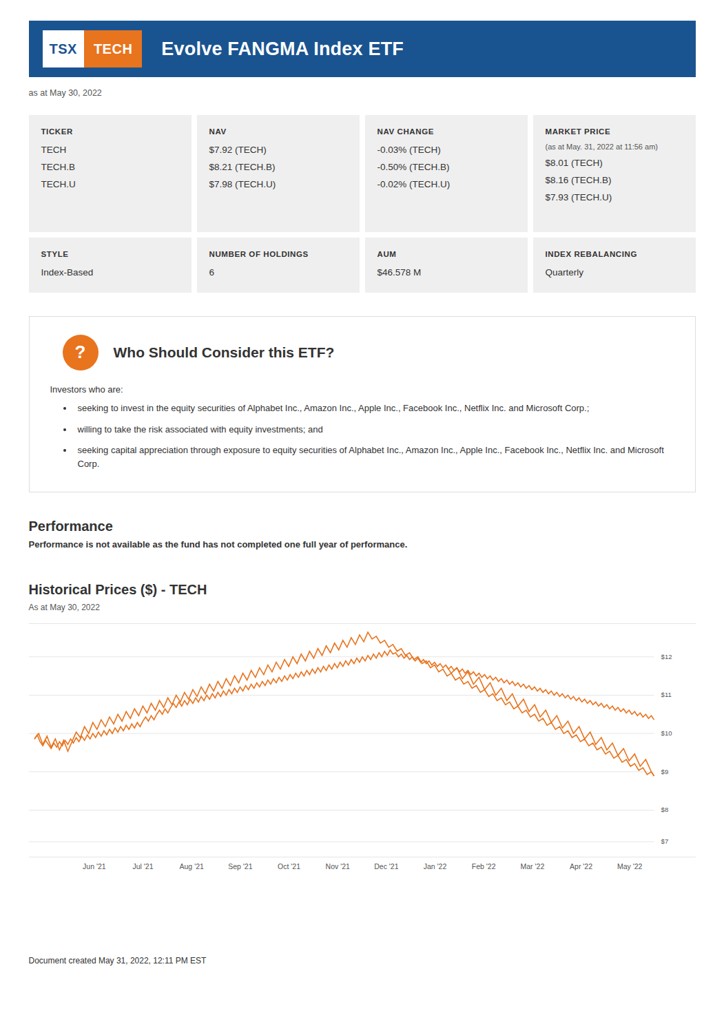TSX
TECH
Evolve FANGMA Index ETF
as at May 30, 2022
Ticker
TECH
TECH.B
TECH.U
NAV
$7.92 (TECH)
$8.21 (TECH.B)
$7.98 (TECH.U)
NAV Change
-0.03% (TECH)
-0.50% (TECH.B)
-0.02% (TECH.U)
Market Price
(as at May. 31, 2022 at 11:56 am)
$8.01 (TECH)
$8.16 (TECH.B)
$7.93 (TECH.U)
Style
Index-Based
Number of Holdings
6
AUM
$46.578 M
Index Rebalancing
Quarterly
?
Who Should Consider this ETF?
Investors who are:
seeking to invest in the equity securities of Alphabet Inc., Amazon Inc., Apple Inc., Facebook Inc., Netflix Inc. and Microsoft Corp.;
willing to take the risk associated with equity investments; and
seeking capital appreciation through exposure to equity securities of Alphabet Inc., Amazon Inc., Apple Inc., Facebook Inc., Netflix Inc. and Microsoft Corp.
Performance
Performance is not available as the fund has not completed one full year of performance.
Historical Prices ($) - TECH
As at May 30, 2022
$12 $11 $10 $9 $8 $7
Jun '21 Jul '21 Aug '21 Sep '21 Oct '21 Nov '21 Dec '21 Jan '22 Feb '22 Mar '22 Apr '22 May '22
Document created May 31, 2022, 12:11 PM EST